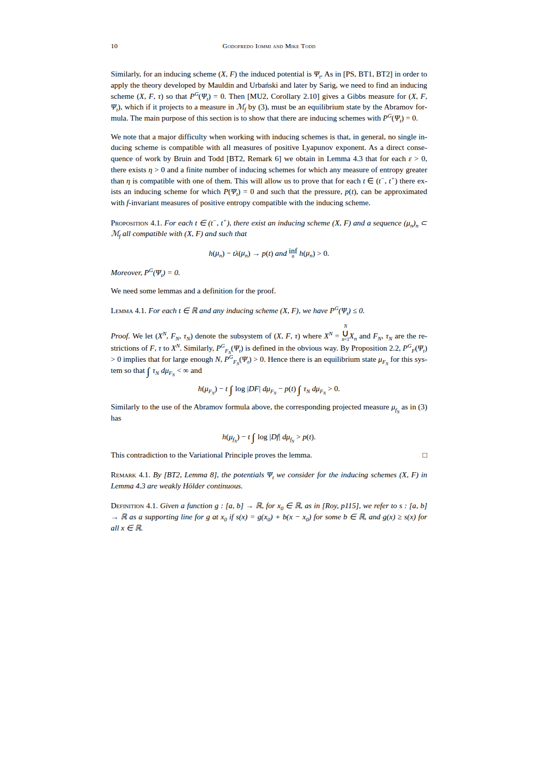10 Godofredo Iommi and Mike Todd
Similarly, for an inducing scheme (X, F) the induced potential is Ψt. As in [PS, BT1, BT2] in order to apply the theory developed by Mauldin and Urbański and later by Sarig, we need to find an inducing scheme (X, F, τ) so that PG(Ψt) = 0. Then [MU2, Corollary 2.10] gives a Gibbs measure for (X, F, Ψt), which if it projects to a measure in ℳf by (3), must be an equilibrium state by the Abramov formula. The main purpose of this section is to show that there are inducing schemes with PG(Ψt) = 0.
We note that a major difficulty when working with inducing schemes is that, in general, no single inducing scheme is compatible with all measures of positive Lyapunov exponent. As a direct consequence of work by Bruin and Todd [BT2, Remark 6] we obtain in Lemma 4.3 that for each ε > 0, there exists η > 0 and a finite number of inducing schemes for which any measure of entropy greater than η is compatible with one of them. This will allow us to prove that for each t ∈ (t−, t+) there exists an inducing scheme for which P(Ψt) = 0 and such that the pressure, p(t), can be approximated with f-invariant measures of positive entropy compatible with the inducing scheme.
Proposition 4.1. For each t ∈ (t−, t+), there exist an inducing scheme (X, F) and a sequence (μn)n ⊂ ℳf all compatible with (X, F) and such that
h(μn) − tλ(μn) → p(t) and inf n h(μn) > 0.
Moreover, PG(Ψt) = 0.
We need some lemmas and a definition for the proof.
Lemma 4.1. For each t ∈ ℝ and any inducing scheme (X, F), we have PG(Ψt) ≤ 0.
Proof. We let (XN, FN, τN) denote the subsystem of (X, F, τ) where XN = N∪n=1 Xn and FN, τN are the restrictions of F, τ to XN. Similarly, PGFN(Ψt) is defined in the obvious way. By Proposition 2.2, PGF(Ψt) > 0 implies that for large enough N, PGFN(Ψt) > 0. Hence there is an equilibrium state μFN for this system so that ∫ τN dμFN < ∞ and
h(μFN) − t ∫ log |DF| dμFN − p(t) ∫ τN dμFN > 0.
Similarly to the use of the Abramov formula above, the corresponding projected measure μfN as in (3) has
h(μfN) − t ∫ log |Df| dμfN > p(t).
This contradiction to the Variational Principle proves the lemma. □
Remark 4.1. By [BT2, Lemma 8], the potentials Ψt we consider for the inducing schemes (X, F) in Lemma 4.3 are weakly Hölder continuous.
Definition 4.1. Given a function g : [a, b] → ℝ, for x0 ∈ ℝ, as in [Roy, p115], we refer to s : [a, b] → ℝ as a supporting line for g at x0 if s(x) = g(x0) + b(x − x0) for some b ∈ ℝ, and g(x) ≥ s(x) for all x ∈ ℝ.